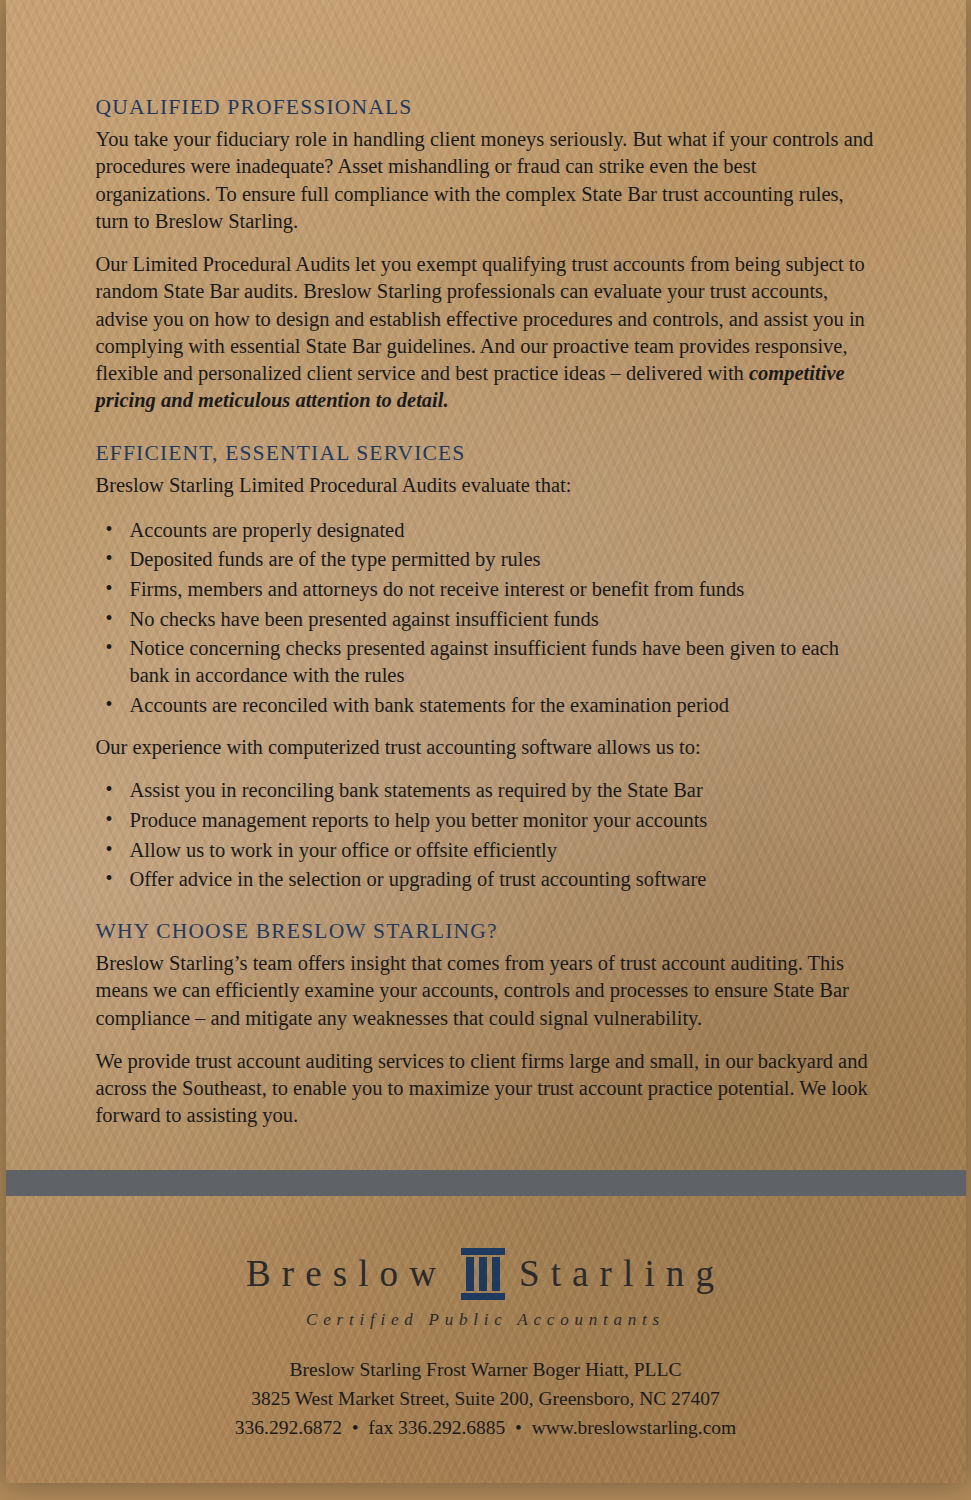Qualified Professionals
You take your fiduciary role in handling client moneys seriously. But what if your controls and procedures were inadequate? Asset mishandling or fraud can strike even the best organizations. To ensure full compliance with the complex State Bar trust accounting rules, turn to Breslow Starling.
Our Limited Procedural Audits let you exempt qualifying trust accounts from being subject to random State Bar audits. Breslow Starling professionals can evaluate your trust accounts, advise you on how to design and establish effective procedures and controls, and assist you in complying with essential State Bar guidelines. And our proactive team provides responsive, flexible and personalized client service and best practice ideas – delivered with competitive pricing and meticulous attention to detail.
Efficient, Essential Services
Breslow Starling Limited Procedural Audits evaluate that:
Accounts are properly designated
Deposited funds are of the type permitted by rules
Firms, members and attorneys do not receive interest or benefit from funds
No checks have been presented against insufficient funds
Notice concerning checks presented against insufficient funds have been given to each bank in accordance with the rules
Accounts are reconciled with bank statements for the examination period
Our experience with computerized trust accounting software allows us to:
Assist you in reconciling bank statements as required by the State Bar
Produce management reports to help you better monitor your accounts
Allow us to work in your office or offsite efficiently
Offer advice in the selection or upgrading of trust accounting software
Why Choose Breslow Starling?
Breslow Starling’s team offers insight that comes from years of trust account auditing. This means we can efficiently examine your accounts, controls and processes to ensure State Bar compliance – and mitigate any weaknesses that could signal vulnerability.
We provide trust account auditing services to client firms large and small, in our backyard and across the Southeast, to enable you to maximize your trust account practice potential. We look forward to assisting you.
Breslow Starling
Certified Public Accountants
Breslow Starling Frost Warner Boger Hiatt, PLLC
3825 West Market Street, Suite 200, Greensboro, NC 27407
336.292.6872 • fax 336.292.6885 • www.breslowstarling.com